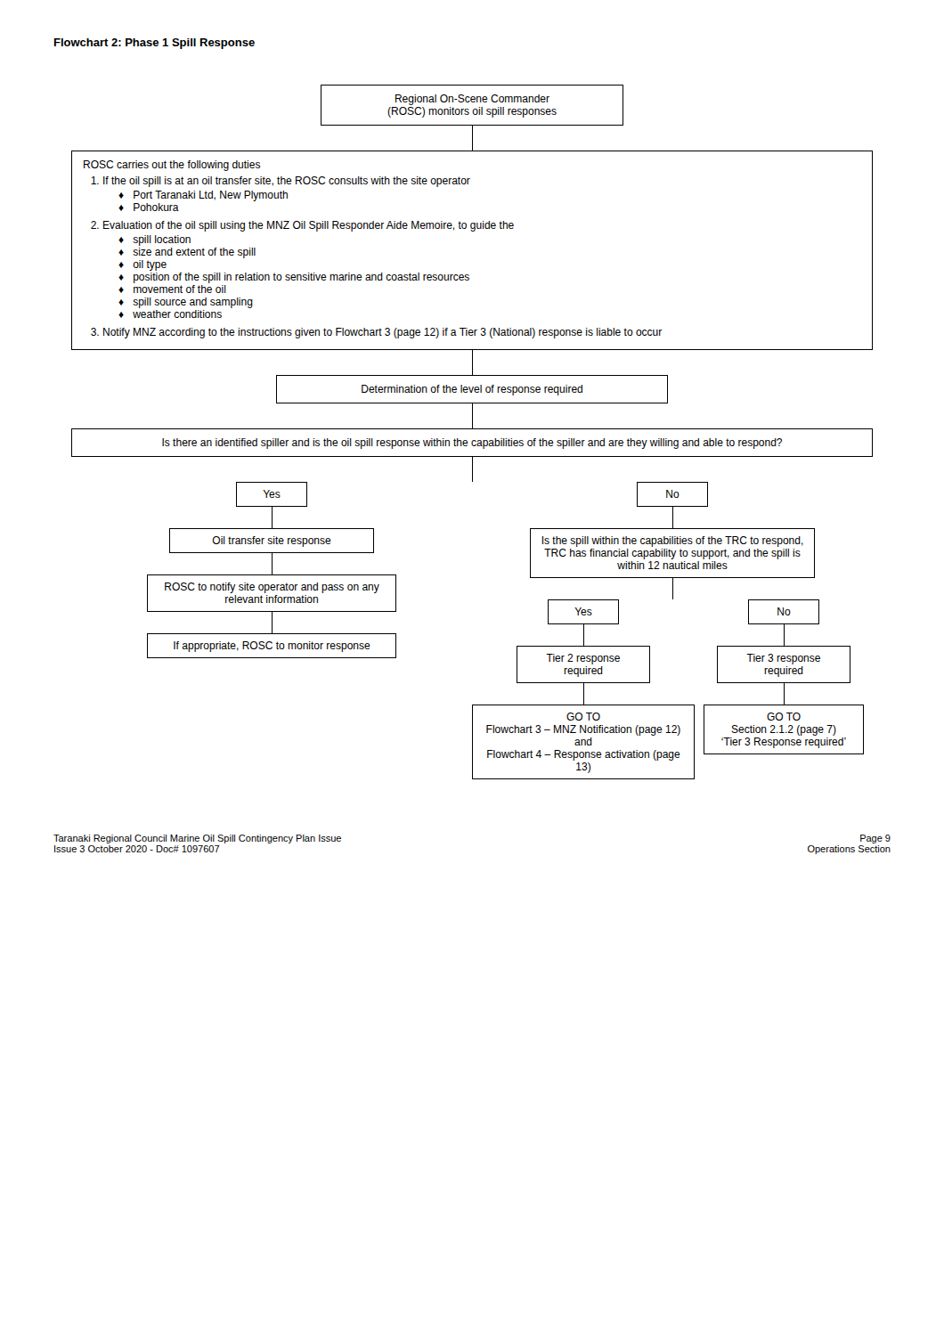Flowchart 2: Phase 1 Spill Response
Regional On-Scene Commander
(ROSC) monitors oil spill responses
ROSC carries out the following duties
If the oil spill is at an oil transfer site, the ROSC consults with the site operator
Port Taranaki Ltd, New Plymouth
Pohokura
Evaluation of the oil spill using the MNZ Oil Spill Responder Aide Memoire, to guide the
spill location
size and extent of the spill
oil type
position of the spill in relation to sensitive marine and coastal resources
movement of the oil
spill source and sampling
weather conditions
Notify MNZ according to the instructions given to Flowchart 3 (page 12) if a Tier 3 (National) response is liable to occur
Determination of the level of response required
Is there an identified spiller and is the oil spill response within the capabilities of the spiller and are they willing and able to respond?
| Yes Oil transfer site response ROSC to notify site operator and pass on any relevant information If appropriate, ROSC to monitor response | No Is the spill within the capabilities of the TRC to respond, TRC has financial capability to support, and the spill is within 12 nautical miles / Yes Tier 2 response required GO TO Flowchart 3 – MNZ Notification (page 12) and Flowchart 4 – Response activation (page 13) / No Tier 3 response required GO TO Section 2.1.2 (page 7) ‘Tier 3 Response required’ / |
Taranaki Regional Council Marine Oil Spill Contingency Plan Issue
Issue 3 October 2020 - Doc# 1097607
Page 9
Operations Section